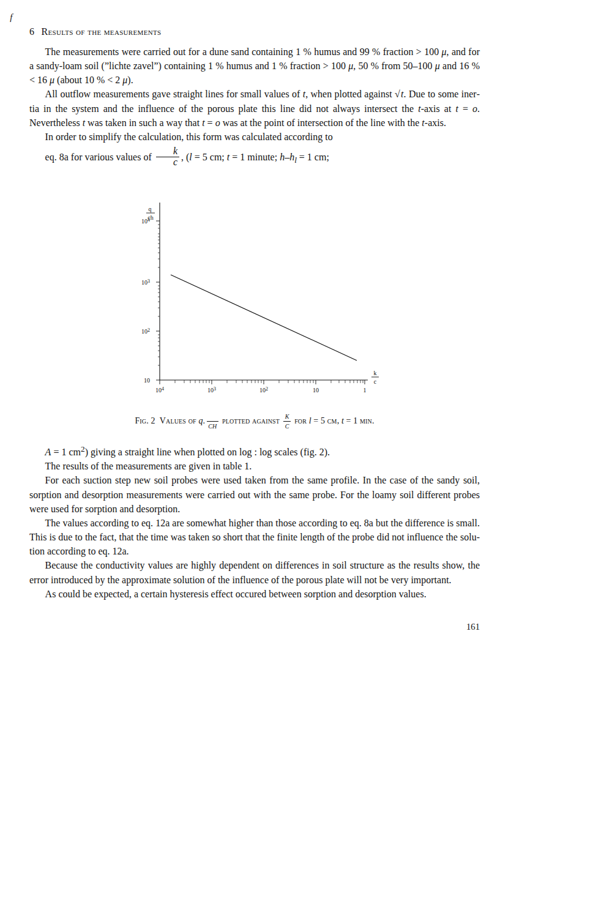f
6 Results of the measurements
The measurements were carried out for a dune sand containing 1 % humus and 99 % fraction > 100 μ, and for a sandy-loam soil (”lichte zavel”) containing 1 % humus and 1 % fraction > 100 μ, 50 % from 50–100 μ and 16 % < 16 μ (about 10 % < 2 μ).
All outflow measurements gave straight lines for small values of t, when plotted against √ t. Due to some inertia in the system and the influence of the porous plate this line did not always intersect the t-axis at t = o. Nevertheless t was taken in such a way that t = o was at the point of intersection of the line with the t-axis.
In order to simplify the calculation, this form was calculated according to
eq. 8a for various values of kc, (l = 5 cm; t = 1 minute; h–hl = 1 cm;
10 102 103 104 q ch 104 103 102 10 1 k c
Fig. 2 Values of q. ch plotted against kc for l = 5 cm, t = 1 min.
A = 1 cm2) giving a straight line when plotted on log : log scales (fig. 2).
The results of the measurements are given in table 1.
For each suction step new soil probes were used taken from the same profile. In the case of the sandy soil, sorption and desorption measurements were carried out with the same probe. For the loamy soil different probes were used for sorption and desorption.
The values according to eq. 12a are somewhat higher than those according to eq. 8a but the difference is small. This is due to the fact, that the time was taken so short that the finite length of the probe did not influence the solution according to eq. 12a.
Because the conductivity values are highly dependent on differences in soil structure as the results show, the error introduced by the approximate solution of the influence of the porous plate will not be very important.
As could be expected, a certain hysteresis effect occured between sorption and desorption values.
161